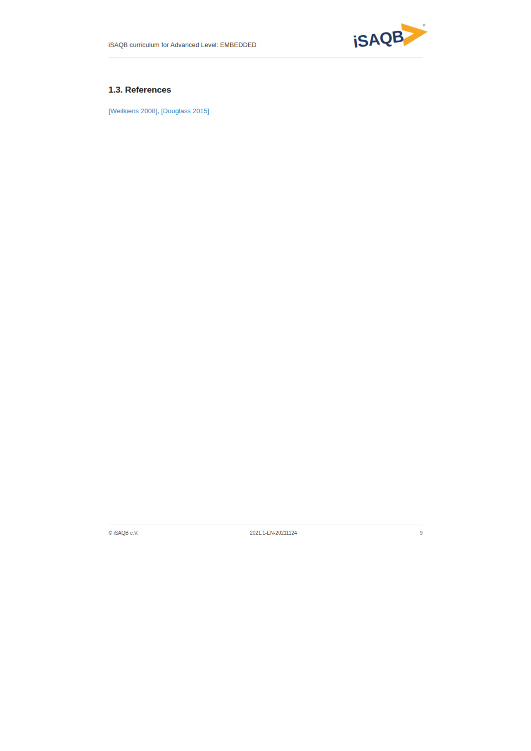iSAQB curriculum for Advanced Level: EMBEDDED
iSAQB ®
1.3. References
[Weilkiens 2008], [Douglass 2015]
© iSAQB e.V.
2021.1-EN-20211124
9